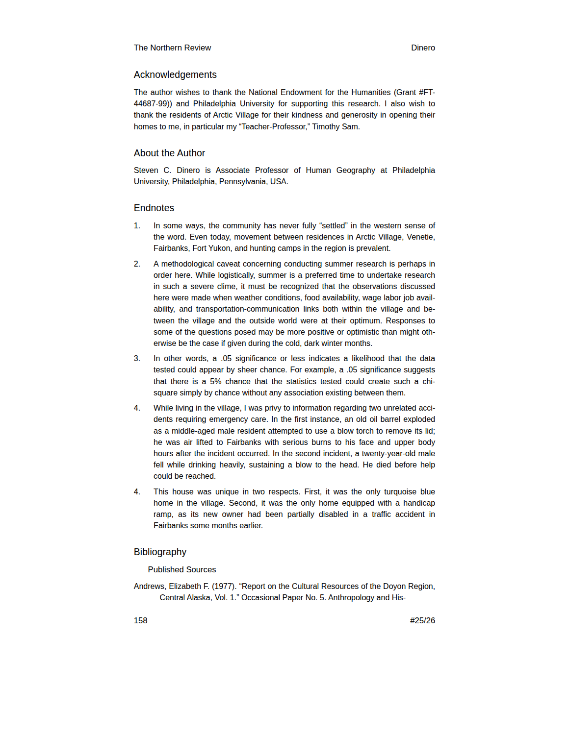The Northern Review
Dinero
Acknowledgements
The author wishes to thank the National Endowment for the Humanities (Grant #FT-44687-99)) and Philadelphia University for supporting this research. I also wish to thank the residents of Arctic Village for their kindness and generosity in opening their homes to me, in particular my “Teacher-Professor,” Timothy Sam.
About the Author
Steven C. Dinero is Associate Professor of Human Geography at Philadelphia University, Philadelphia, Pennsylvania, USA.
Endnotes
1. In some ways, the community has never fully “settled” in the western sense of the word. Even today, movement between residences in Arctic Village, Venetie, Fairbanks, Fort Yukon, and hunting camps in the region is prevalent.
2. A methodological caveat concerning conducting summer research is perhaps in order here. While logistically, summer is a preferred time to undertake research in such a severe clime, it must be recognized that the observations discussed here were made when weather conditions, food availability, wage labor job availability, and transportation-communication links both within the village and between the village and the outside world were at their optimum. Responses to some of the questions posed may be more positive or optimistic than might otherwise be the case if given during the cold, dark winter months.
3. In other words, a .05 significance or less indicates a likelihood that the data tested could appear by sheer chance. For example, a .05 significance suggests that there is a 5% chance that the statistics tested could create such a chi-square simply by chance without any association existing between them.
4. While living in the village, I was privy to information regarding two unrelated accidents requiring emergency care. In the first instance, an old oil barrel exploded as a middle-aged male resident attempted to use a blow torch to remove its lid; he was air lifted to Fairbanks with serious burns to his face and upper body hours after the incident occurred. In the second incident, a twenty-year-old male fell while drinking heavily, sustaining a blow to the head. He died before help could be reached.
4. This house was unique in two respects. First, it was the only turquoise blue home in the village. Second, it was the only home equipped with a handicap ramp, as its new owner had been partially disabled in a traffic accident in Fairbanks some months earlier.
Bibliography
Published Sources
Andrews, Elizabeth F. (1977). “Report on the Cultural Resources of the Doyon Region, Central Alaska, Vol. 1.” Occasional Paper No. 5. Anthropology and His-
158
#25/26